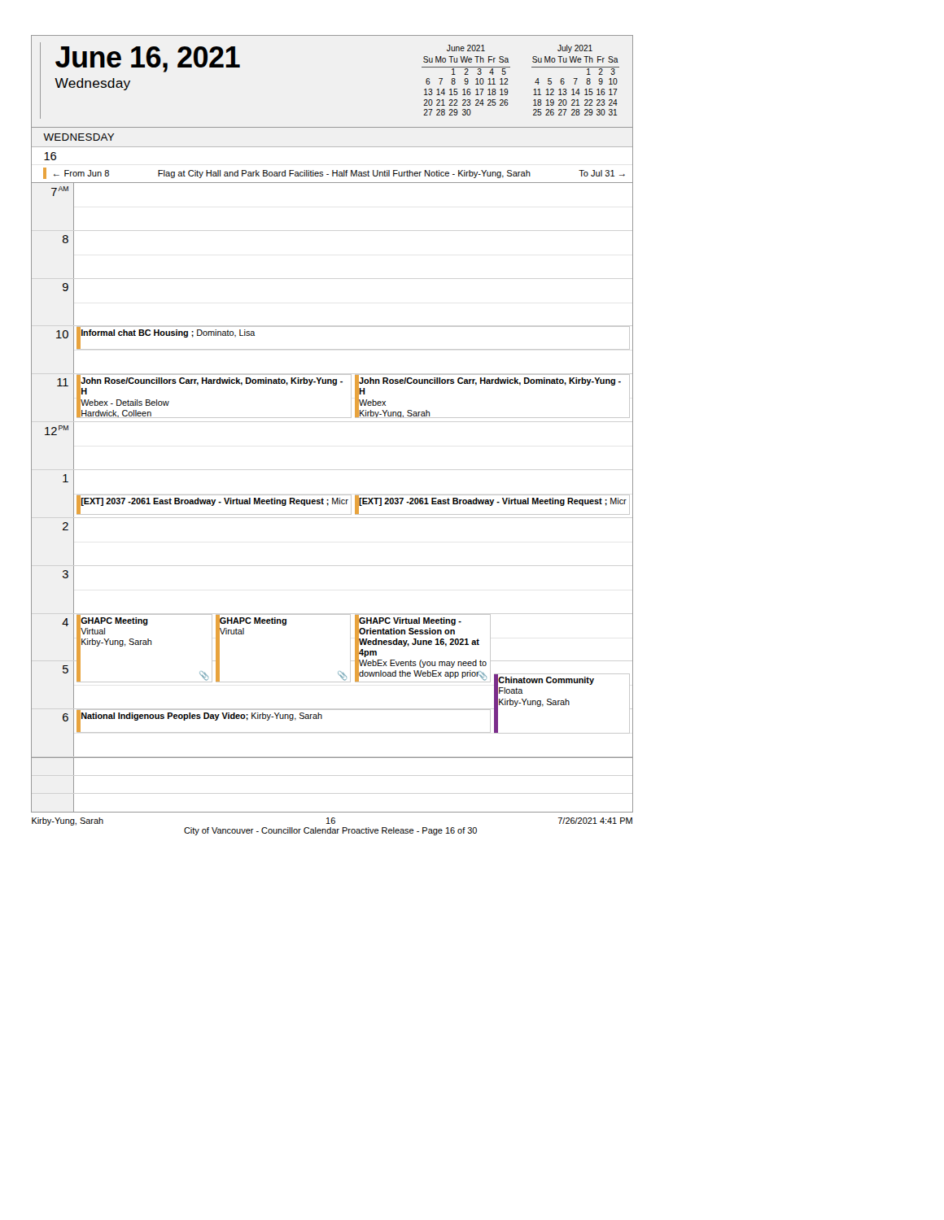June 16, 2021
Wednesday
June 2021
| Su | Mo | Tu | We | Th | Fr | Sa |
| --- | --- | --- | --- | --- | --- | --- |
| 0 | 0 | 1 | 2 | 3 | 4 | 5 |
| 6 | 7 | 8 | 9 | 10 | 11 | 12 |
| 13 | 14 | 15 | 16 | 17 | 18 | 19 |
| 20 | 21 | 22 | 23 | 24 | 25 | 26 |
| 27 | 28 | 29 | 30 | 0 | 0 | 0 |
July 2021
| Su | Mo | Tu | We | Th | Fr | Sa |
| --- | --- | --- | --- | --- | --- | --- |
| 0 | 0 | 0 | 0 | 1 | 2 | 3 |
| 4 | 5 | 6 | 7 | 8 | 9 | 10 |
| 11 | 12 | 13 | 14 | 15 | 16 | 17 |
| 18 | 19 | 20 | 21 | 22 | 23 | 24 |
| 25 | 26 | 27 | 28 | 29 | 30 | 31 |
WEDNESDAY
16
← From Jun 8
Flag at City Hall and Park Board Facilities - Half Mast Until Further Notice - Kirby-Yung, Sarah
To Jul 31 →
7AM
8
9
10
11
12PM
1
2
3
4
5
6
Informal chat BC Housing ; Dominato, Lisa
John Rose/Councillors Carr, Hardwick, Dominato, Kirby-Yung - H
Webex - Details Below
Hardwick, Colleen
John Rose/Councillors Carr, Hardwick, Dominato, Kirby-Yung - H
Webex
Kirby-Yung, Sarah
[EXT] 2037 -2061 East Broadway - Virtual Meeting Request ; Micr
[EXT] 2037 -2061 East Broadway - Virtual Meeting Request ; Micr
GHAPC Meeting
Virtual
Kirby-Yung, Sarah
📎
GHAPC Meeting
Virutal
📎
GHAPC Virtual Meeting - Orientation Session on Wednesday, June 16, 2021 at 4pm
WebEx Events (you may need to download the WebEx app prior
Sabadlan, Elijah
📎
Chinatown Community
Floata
Kirby-Yung, Sarah
National Indigenous Peoples Day Video; Kirby-Yung, Sarah
Kirby-Yung, Sarah
16
City of Vancouver - Councillor Calendar Proactive Release - Page 16 of 30
7/26/2021 4:41 PM